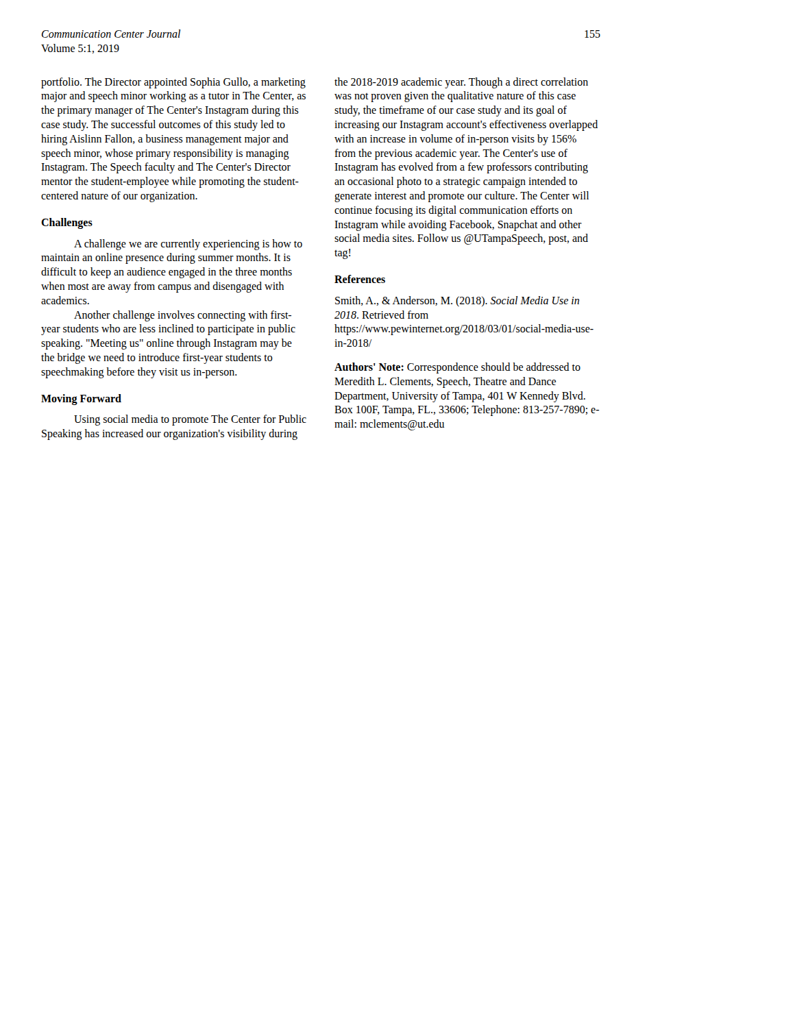Communication Center Journal Volume 5:1, 2019
155
portfolio. The Director appointed Sophia Gullo, a marketing major and speech minor working as a tutor in The Center, as the primary manager of The Center's Instagram during this case study. The successful outcomes of this study led to hiring Aislinn Fallon, a business management major and speech minor, whose primary responsibility is managing Instagram. The Speech faculty and The Center's Director mentor the student-employee while promoting the student-centered nature of our organization.
Challenges
A challenge we are currently experiencing is how to maintain an online presence during summer months. It is difficult to keep an audience engaged in the three months when most are away from campus and disengaged with academics.
Another challenge involves connecting with first-year students who are less inclined to participate in public speaking. "Meeting us" online through Instagram may be the bridge we need to introduce first-year students to speechmaking before they visit us in-person.
Moving Forward
Using social media to promote The Center for Public Speaking has increased our organization's visibility during the 2018-2019 academic year. Though a direct correlation was not proven given the qualitative nature of this case study, the timeframe of our case study and its goal of increasing our Instagram account's effectiveness overlapped with an increase in volume of in-person visits by 156% from the previous academic year. The Center's use of Instagram has evolved from a few professors contributing an occasional photo to a strategic campaign intended to generate interest and promote our culture. The Center will continue focusing its digital communication efforts on Instagram while avoiding Facebook, Snapchat and other social media sites. Follow us @UTampaSpeech, post, and tag!
References
Smith, A., & Anderson, M. (2018). Social Media Use in 2018. Retrieved from https://www.pewinternet.org/2018/03/01/social-media-use-in-2018/
Authors' Note: Correspondence should be addressed to Meredith L. Clements, Speech, Theatre and Dance Department, University of Tampa, 401 W Kennedy Blvd. Box 100F, Tampa, FL., 33606; Telephone: 813-257-7890; e-mail: mclements@ut.edu